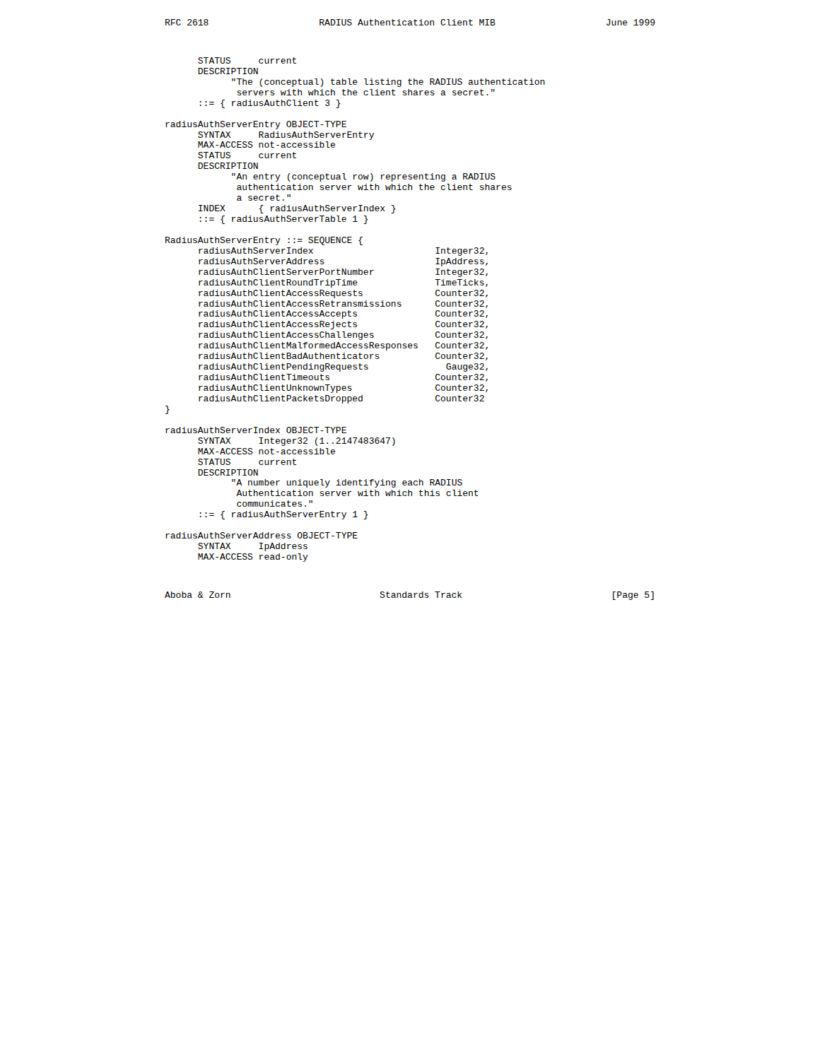RFC 2618 RADIUS Authentication Client MIB June 1999
      STATUS     current
      DESCRIPTION
            "The (conceptual) table listing the RADIUS authentication
             servers with which the client shares a secret."
      ::= { radiusAuthClient 3 }

radiusAuthServerEntry OBJECT-TYPE
      SYNTAX     RadiusAuthServerEntry
      MAX-ACCESS not-accessible
      STATUS     current
      DESCRIPTION
            "An entry (conceptual row) representing a RADIUS
             authentication server with which the client shares
             a secret."
      INDEX      { radiusAuthServerIndex }
      ::= { radiusAuthServerTable 1 }

RadiusAuthServerEntry ::= SEQUENCE {
      radiusAuthServerIndex                      Integer32,
      radiusAuthServerAddress                    IpAddress,
      radiusAuthClientServerPortNumber           Integer32,
      radiusAuthClientRoundTripTime              TimeTicks,
      radiusAuthClientAccessRequests             Counter32,
      radiusAuthClientAccessRetransmissions      Counter32,
      radiusAuthClientAccessAccepts              Counter32,
      radiusAuthClientAccessRejects              Counter32,
      radiusAuthClientAccessChallenges           Counter32,
      radiusAuthClientMalformedAccessResponses   Counter32,
      radiusAuthClientBadAuthenticators          Counter32,
      radiusAuthClientPendingRequests              Gauge32,
      radiusAuthClientTimeouts                   Counter32,
      radiusAuthClientUnknownTypes               Counter32,
      radiusAuthClientPacketsDropped             Counter32
}

radiusAuthServerIndex OBJECT-TYPE
      SYNTAX     Integer32 (1..2147483647)
      MAX-ACCESS not-accessible
      STATUS     current
      DESCRIPTION
            "A number uniquely identifying each RADIUS
             Authentication server with which this client
             communicates."
      ::= { radiusAuthServerEntry 1 }

radiusAuthServerAddress OBJECT-TYPE
      SYNTAX     IpAddress
      MAX-ACCESS read-only
Aboba & Zorn Standards Track [Page 5]